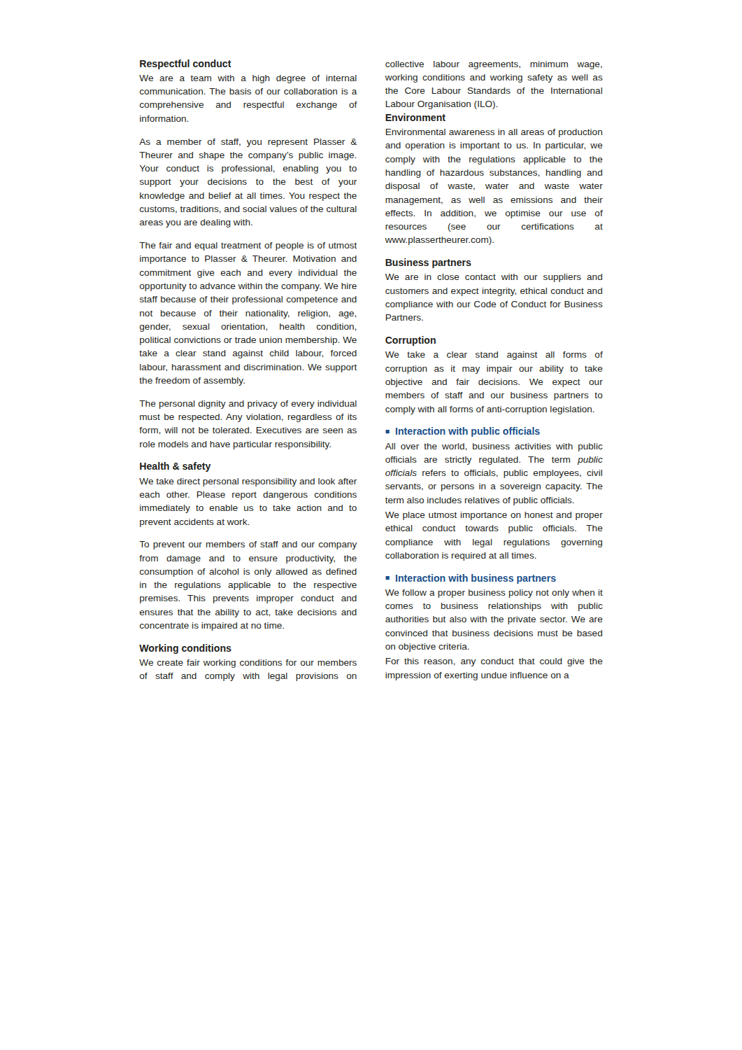Respectful conduct
We are a team with a high degree of internal communication. The basis of our collaboration is a comprehensive and respectful exchange of information.
As a member of staff, you represent Plasser & Theurer and shape the company’s public image. Your conduct is professional, enabling you to support your decisions to the best of your knowledge and belief at all times. You respect the customs, traditions, and social values of the cultural areas you are dealing with.
The fair and equal treatment of people is of utmost importance to Plasser & Theurer. Motivation and commitment give each and every individual the opportunity to advance within the company. We hire staff because of their professional competence and not because of their nationality, religion, age, gender, sexual orientation, health condition, political convictions or trade union membership. We take a clear stand against child labour, forced labour, harassment and discrimination. We support the freedom of assembly.
The personal dignity and privacy of every individual must be respected. Any violation, regardless of its form, will not be tolerated. Executives are seen as role models and have particular responsibility.
Health & safety
We take direct personal responsibility and look after each other. Please report dangerous conditions immediately to enable us to take action and to prevent accidents at work.
To prevent our members of staff and our company from damage and to ensure productivity, the consumption of alcohol is only allowed as defined in the regulations applicable to the respective premises. This prevents improper conduct and ensures that the ability to act, take decisions and concentrate is impaired at no time.
Working conditions
We create fair working conditions for our members of staff and comply with legal provisions on collective labour agreements, minimum wage, working conditions and working safety as well as the Core Labour Standards of the International Labour Organisation (ILO).
Environment
Environmental awareness in all areas of production and operation is important to us. In particular, we comply with the regulations applicable to the handling of hazardous substances, handling and disposal of waste, water and waste water management, as well as emissions and their effects. In addition, we optimise our use of resources (see our certifications at www.plassertheurer.com).
Business partners
We are in close contact with our suppliers and customers and expect integrity, ethical conduct and compliance with our Code of Conduct for Business Partners.
Corruption
We take a clear stand against all forms of corruption as it may impair our ability to take objective and fair decisions. We expect our members of staff and our business partners to comply with all forms of anti-corruption legislation.
■ Interaction with public officials
All over the world, business activities with public officials are strictly regulated. The term public officials refers to officials, public employees, civil servants, or persons in a sovereign capacity. The term also includes relatives of public officials.
We place utmost importance on honest and proper ethical conduct towards public officials. The compliance with legal regulations governing collaboration is required at all times.
■ Interaction with business partners
We follow a proper business policy not only when it comes to business relationships with public authorities but also with the private sector. We are convinced that business decisions must be based on objective criteria.
For this reason, any conduct that could give the impression of exerting undue influence on a